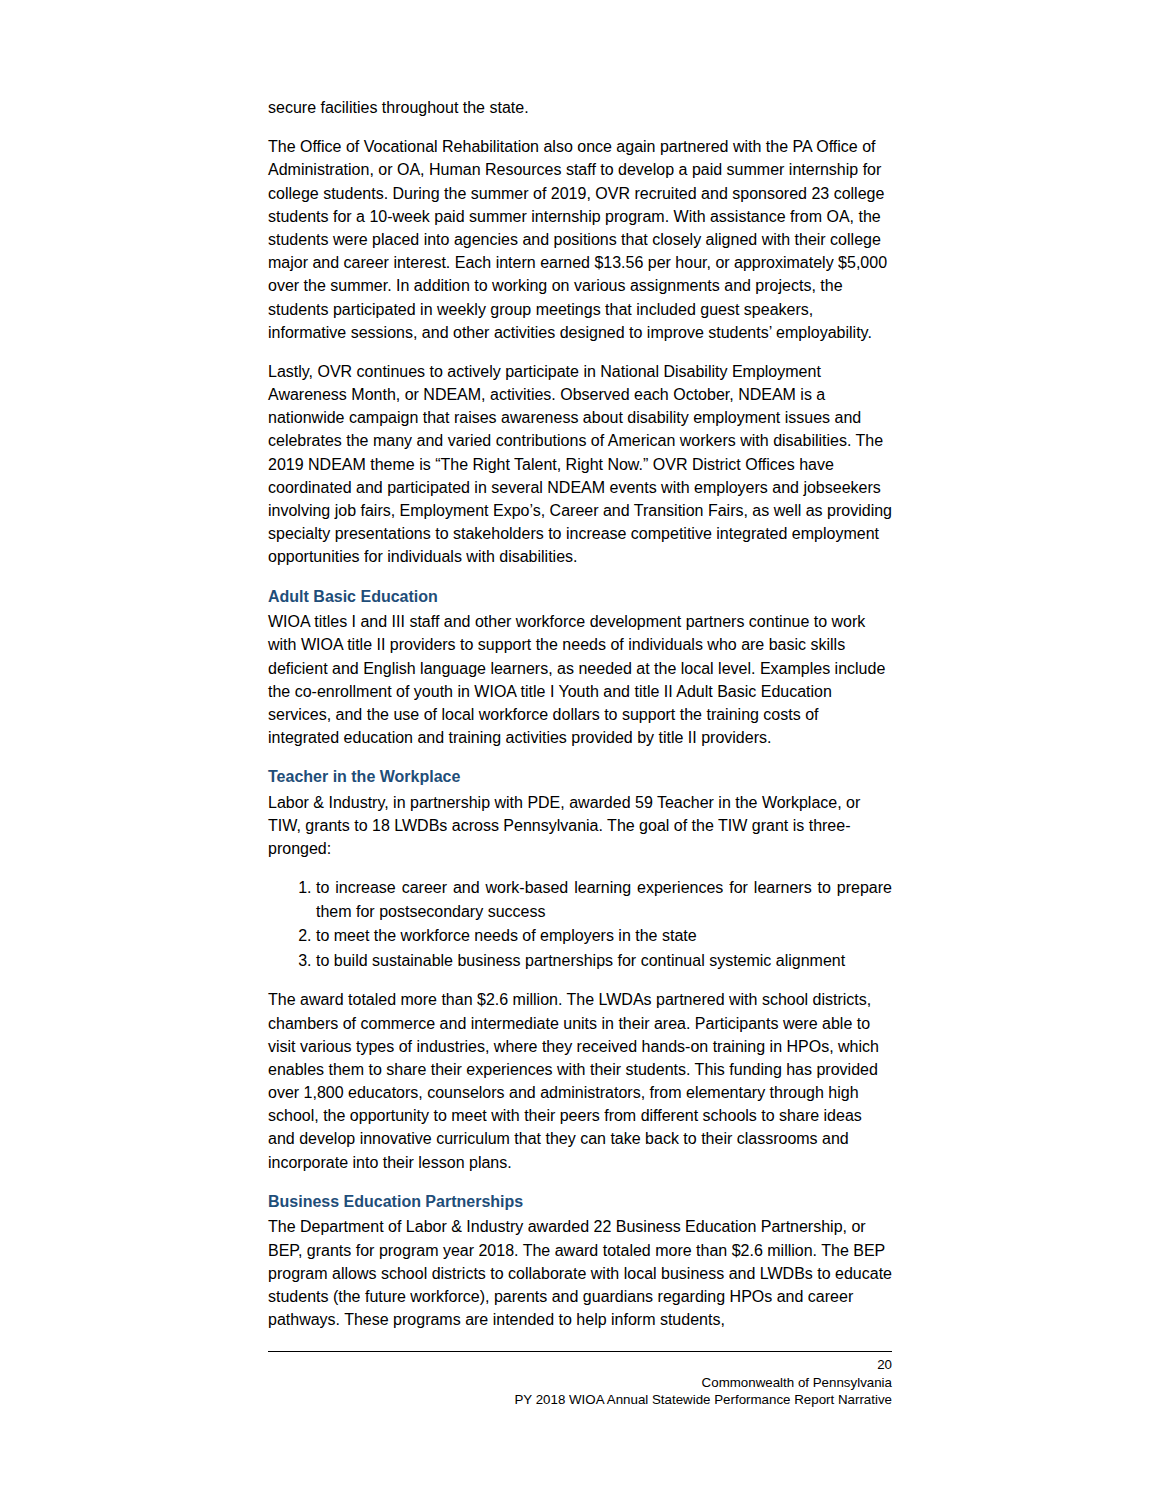secure facilities throughout the state.
The Office of Vocational Rehabilitation also once again partnered with the PA Office of Administration, or OA, Human Resources staff to develop a paid summer internship for college students. During the summer of 2019, OVR recruited and sponsored 23 college students for a 10-week paid summer internship program. With assistance from OA, the students were placed into agencies and positions that closely aligned with their college major and career interest. Each intern earned $13.56 per hour, or approximately $5,000 over the summer. In addition to working on various assignments and projects, the students participated in weekly group meetings that included guest speakers, informative sessions, and other activities designed to improve students’ employability.
Lastly, OVR continues to actively participate in National Disability Employment Awareness Month, or NDEAM, activities. Observed each October, NDEAM is a nationwide campaign that raises awareness about disability employment issues and celebrates the many and varied contributions of American workers with disabilities. The 2019 NDEAM theme is “The Right Talent, Right Now.” OVR District Offices have coordinated and participated in several NDEAM events with employers and jobseekers involving job fairs, Employment Expo’s, Career and Transition Fairs, as well as providing specialty presentations to stakeholders to increase competitive integrated employment opportunities for individuals with disabilities.
Adult Basic Education
WIOA titles I and III staff and other workforce development partners continue to work with WIOA title II providers to support the needs of individuals who are basic skills deficient and English language learners, as needed at the local level. Examples include the co-enrollment of youth in WIOA title I Youth and title II Adult Basic Education services, and the use of local workforce dollars to support the training costs of integrated education and training activities provided by title II providers.
Teacher in the Workplace
Labor & Industry, in partnership with PDE, awarded 59 Teacher in the Workplace, or TIW, grants to 18 LWDBs across Pennsylvania. The goal of the TIW grant is three-pronged:
to increase career and work-based learning experiences for learners to prepare them for postsecondary success
to meet the workforce needs of employers in the state
to build sustainable business partnerships for continual systemic alignment
The award totaled more than $2.6 million. The LWDAs partnered with school districts, chambers of commerce and intermediate units in their area. Participants were able to visit various types of industries, where they received hands-on training in HPOs, which enables them to share their experiences with their students. This funding has provided over 1,800 educators, counselors and administrators, from elementary through high school, the opportunity to meet with their peers from different schools to share ideas and develop innovative curriculum that they can take back to their classrooms and incorporate into their lesson plans.
Business Education Partnerships
The Department of Labor & Industry awarded 22 Business Education Partnership, or BEP, grants for program year 2018. The award totaled more than $2.6 million. The BEP program allows school districts to collaborate with local business and LWDBs to educate students (the future workforce), parents and guardians regarding HPOs and career pathways. These programs are intended to help inform students,
20
Commonwealth of Pennsylvania
PY 2018 WIOA Annual Statewide Performance Report Narrative